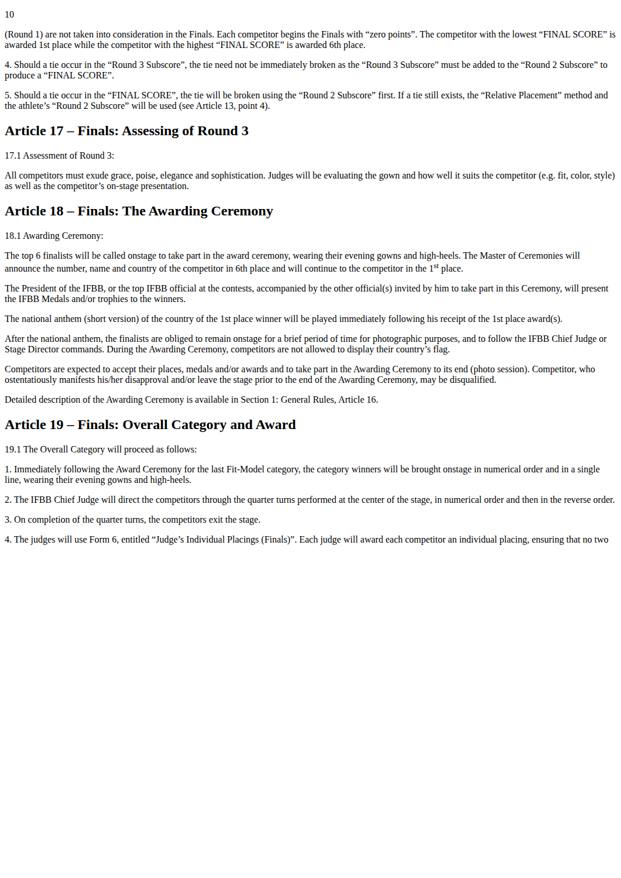10
(Round 1) are not taken into consideration in the Finals. Each competitor begins the Finals with “zero points”. The competitor with the lowest “FINAL SCORE” is awarded 1st place while the competitor with the highest “FINAL SCORE” is awarded 6th place.
4. Should a tie occur in the “Round 3 Subscore”, the tie need not be immediately broken as the “Round 3 Subscore” must be added to the “Round 2 Subscore” to produce a “FINAL SCORE”.
5. Should a tie occur in the “FINAL SCORE”, the tie will be broken using the “Round 2 Subscore” first. If a tie still exists, the “Relative Placement” method and the athlete’s “Round 2 Subscore” will be used (see Article 13, point 4).
Article 17 – Finals: Assessing of Round 3
17.1 Assessment of Round 3:
All competitors must exude grace, poise, elegance and sophistication. Judges will be evaluating the gown and how well it suits the competitor (e.g. fit, color, style) as well as the competitor’s on-stage presentation.
Article 18 – Finals: The Awarding Ceremony
18.1 Awarding Ceremony:
The top 6 finalists will be called onstage to take part in the award ceremony, wearing their evening gowns and high-heels. The Master of Ceremonies will announce the number, name and country of the competitor in 6th place and will continue to the competitor in the 1st place.
The President of the IFBB, or the top IFBB official at the contests, accompanied by the other official(s) invited by him to take part in this Ceremony, will present the IFBB Medals and/or trophies to the winners.
The national anthem (short version) of the country of the 1st place winner will be played immediately following his receipt of the 1st place award(s).
After the national anthem, the finalists are obliged to remain onstage for a brief period of time for photographic purposes, and to follow the IFBB Chief Judge or Stage Director commands. During the Awarding Ceremony, competitors are not allowed to display their country’s flag.
Competitors are expected to accept their places, medals and/or awards and to take part in the Awarding Ceremony to its end (photo session). Competitor, who ostentatiously manifests his/her disapproval and/or leave the stage prior to the end of the Awarding Ceremony, may be disqualified.
Detailed description of the Awarding Ceremony is available in Section 1: General Rules, Article 16.
Article 19 – Finals: Overall Category and Award
19.1 The Overall Category will proceed as follows:
1. Immediately following the Award Ceremony for the last Fit-Model category, the category winners will be brought onstage in numerical order and in a single line, wearing their evening gowns and high-heels.
2. The IFBB Chief Judge will direct the competitors through the quarter turns performed at the center of the stage, in numerical order and then in the reverse order.
3. On completion of the quarter turns, the competitors exit the stage.
4. The judges will use Form 6, entitled “Judge’s Individual Placings (Finals)”. Each judge will award each competitor an individual placing, ensuring that no two